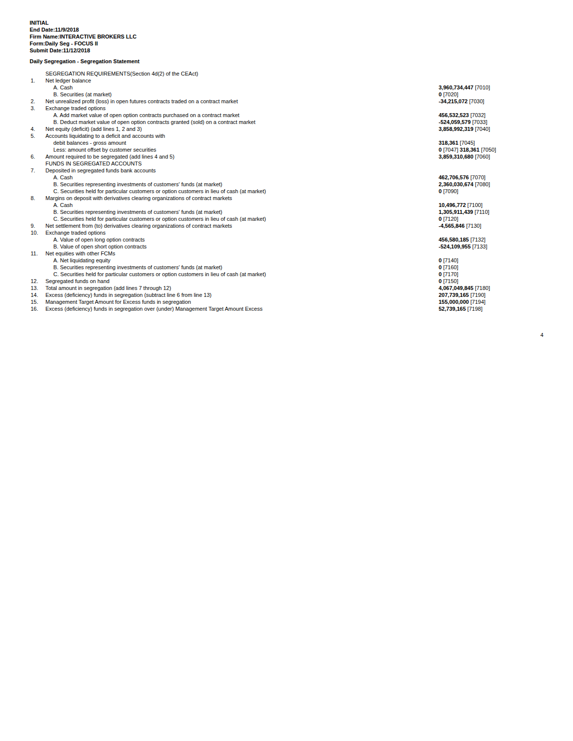INITIAL
End Date:11/9/2018
Firm Name:INTERACTIVE BROKERS LLC
Form:Daily Seg - FOCUS II
Submit Date:11/12/2018
Daily Segregation - Segregation Statement
| | SEGREGATION REQUIREMENTS(Section 4d(2) of the CEAct) | |
| 1. | Net ledger balance | |
| | A. Cash | 3,960,734,447 [7010] |
| | B. Securities (at market) | 0 [7020] |
| 2. | Net unrealized profit (loss) in open futures contracts traded on a contract market | -34,215,072 [7030] |
| 3. | Exchange traded options | |
| | A. Add market value of open option contracts purchased on a contract market | 456,532,523 [7032] |
| | B. Deduct market value of open option contracts granted (sold) on a contract market | -524,059,579 [7033] |
| 4. | Net equity (deficit) (add lines 1, 2 and 3) | 3,858,992,319 [7040] |
| 5. | Accounts liquidating to a deficit and accounts with | |
| | debit balances - gross amount | 318,361 [7045] |
| | Less: amount offset by customer securities | 0 [7047] 318,361 [7050] |
| 6. | Amount required to be segregated (add lines 4 and 5) | 3,859,310,680 [7060] |
| | FUNDS IN SEGREGATED ACCOUNTS | |
| 7. | Deposited in segregated funds bank accounts | |
| | A. Cash | 462,706,576 [7070] |
| | B. Securities representing investments of customers' funds (at market) | 2,360,030,674 [7080] |
| | C. Securities held for particular customers or option customers in lieu of cash (at market) | 0 [7090] |
| 8. | Margins on deposit with derivatives clearing organizations of contract markets | |
| | A. Cash | 10,496,772 [7100] |
| | B. Securities representing investments of customers' funds (at market) | 1,305,911,439 [7110] |
| | C. Securities held for particular customers or option customers in lieu of cash (at market) | 0 [7120] |
| 9. | Net settlement from (to) derivatives clearing organizations of contract markets | -4,565,846 [7130] |
| 10. | Exchange traded options | |
| | A. Value of open long option contracts | 456,580,185 [7132] |
| | B. Value of open short option contracts | -524,109,955 [7133] |
| 11. | Net equities with other FCMs | |
| | A. Net liquidating equity | 0 [7140] |
| | B. Securities representing investments of customers' funds (at market) | 0 [7160] |
| | C. Securities held for particular customers or option customers in lieu of cash (at market) | 0 [7170] |
| 12. | Segregated funds on hand | 0 [7150] |
| 13. | Total amount in segregation (add lines 7 through 12) | 4,067,049,845 [7180] |
| 14. | Excess (deficiency) funds in segregation (subtract line 6 from line 13) | 207,739,165 [7190] |
| 15. | Management Target Amount for Excess funds in segregation | 155,000,000 [7194] |
| 16. | Excess (deficiency) funds in segregation over (under) Management Target Amount Excess | 52,739,165 [7198] |
4